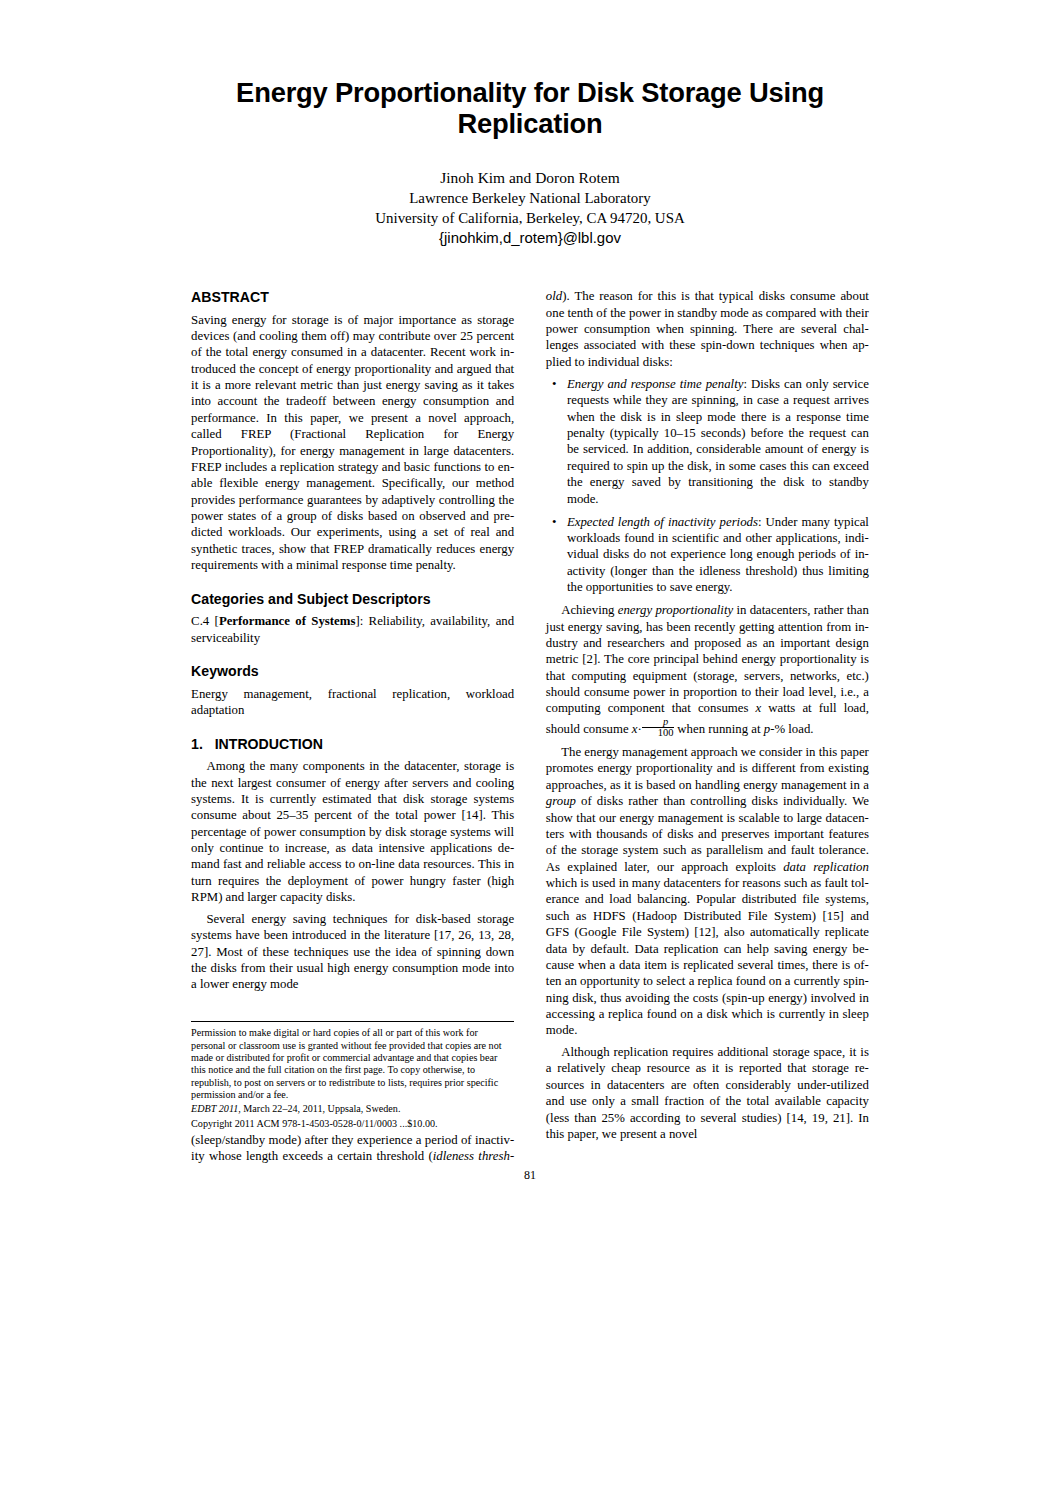Energy Proportionality for Disk Storage Using Replication
Jinoh Kim and Doron Rotem
Lawrence Berkeley National Laboratory
University of California, Berkeley, CA 94720, USA
{jinohkim,d_rotem}@lbl.gov
ABSTRACT
Saving energy for storage is of major importance as storage devices (and cooling them off) may contribute over 25 percent of the total energy consumed in a datacenter. Recent work introduced the concept of energy proportionality and argued that it is a more relevant metric than just energy saving as it takes into account the tradeoff between energy consumption and performance. In this paper, we present a novel approach, called FREP (Fractional Replication for Energy Proportionality), for energy management in large datacenters. FREP includes a replication strategy and basic functions to enable flexible energy management. Specifically, our method provides performance guarantees by adaptively controlling the power states of a group of disks based on observed and predicted workloads. Our experiments, using a set of real and synthetic traces, show that FREP dramatically reduces energy requirements with a minimal response time penalty.
Categories and Subject Descriptors
C.4 [Performance of Systems]: Reliability, availability, and serviceability
Keywords
Energy management, fractional replication, workload adaptation
1. INTRODUCTION
Among the many components in the datacenter, storage is the next largest consumer of energy after servers and cooling systems. It is currently estimated that disk storage systems consume about 25–35 percent of the total power [14]. This percentage of power consumption by disk storage systems will only continue to increase, as data intensive applications demand fast and reliable access to on-line data resources. This in turn requires the deployment of power hungry faster (high RPM) and larger capacity disks.
Several energy saving techniques for disk-based storage systems have been introduced in the literature [17, 26, 13, 28, 27]. Most of these techniques use the idea of spinning down the disks from their usual high energy consumption mode into a lower energy mode
Permission to make digital or hard copies of all or part of this work for personal or classroom use is granted without fee provided that copies are not made or distributed for profit or commercial advantage and that copies bear this notice and the full citation on the first page. To copy otherwise, to republish, to post on servers or to redistribute to lists, requires prior specific permission and/or a fee.
EDBT 2011, March 22–24, 2011, Uppsala, Sweden.
Copyright 2011 ACM 978-1-4503-0528-0/11/0003 ...$10.00.
(sleep/standby mode) after they experience a period of inactivity whose length exceeds a certain threshold (idleness threshold). The reason for this is that typical disks consume about one tenth of the power in standby mode as compared with their power consumption when spinning. There are several challenges associated with these spin-down techniques when applied to individual disks:
Energy and response time penalty: Disks can only service requests while they are spinning, in case a request arrives when the disk is in sleep mode there is a response time penalty (typically 10–15 seconds) before the request can be serviced. In addition, considerable amount of energy is required to spin up the disk, in some cases this can exceed the energy saved by transitioning the disk to standby mode.
Expected length of inactivity periods: Under many typical workloads found in scientific and other applications, individual disks do not experience long enough periods of inactivity (longer than the idleness threshold) thus limiting the opportunities to save energy.
Achieving energy proportionality in datacenters, rather than just energy saving, has been recently getting attention from industry and researchers and proposed as an important design metric [2]. The core principal behind energy proportionality is that computing equipment (storage, servers, networks, etc.) should consume power in proportion to their load level, i.e., a computing component that consumes x watts at full load, should consume x·p 100 when running at p-% load.
The energy management approach we consider in this paper promotes energy proportionality and is different from existing approaches, as it is based on handling energy management in a group of disks rather than controlling disks individually. We show that our energy management is scalable to large datacenters with thousands of disks and preserves important features of the storage system such as parallelism and fault tolerance. As explained later, our approach exploits data replication which is used in many datacenters for reasons such as fault tolerance and load balancing. Popular distributed file systems, such as HDFS (Hadoop Distributed File System) [15] and GFS (Google File System) [12], also automatically replicate data by default. Data replication can help saving energy because when a data item is replicated several times, there is often an opportunity to select a replica found on a currently spinning disk, thus avoiding the costs (spin-up energy) involved in accessing a replica found on a disk which is currently in sleep mode.
Although replication requires additional storage space, it is a relatively cheap resource as it is reported that storage resources in datacenters are often considerably under-utilized and use only a small fraction of the total available capacity (less than 25% according to several studies) [14, 19, 21]. In this paper, we present a novel
81